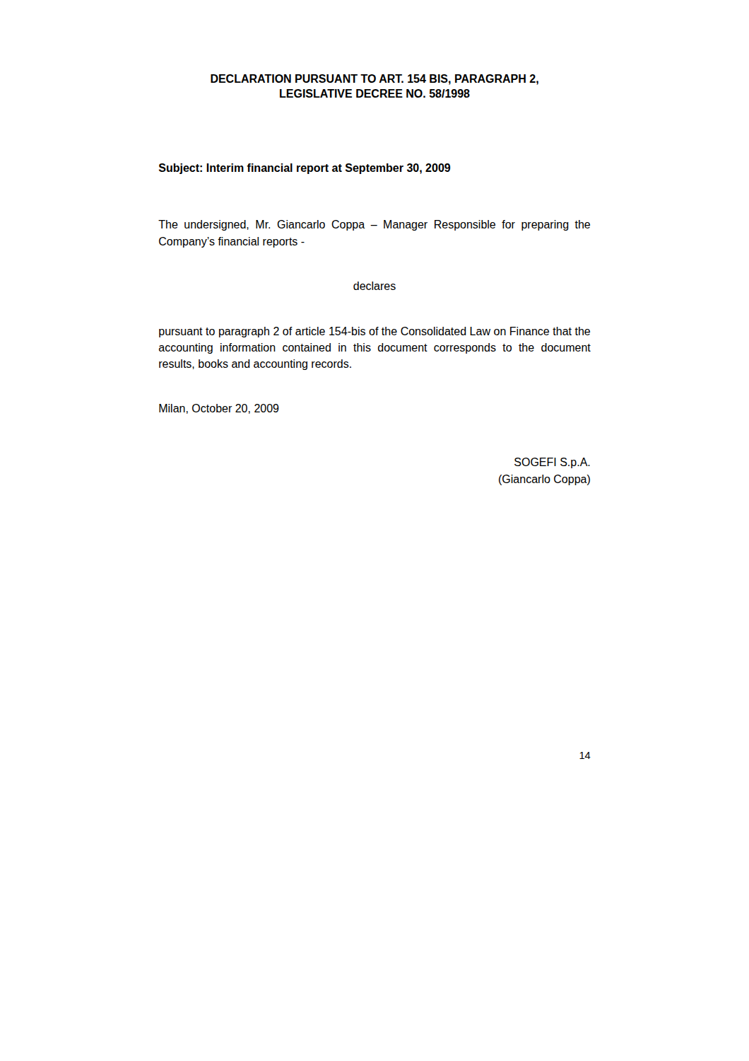Declaration pursuant to Art. 154 bis, paragraph 2,
Legislative Decree No. 58/1998
Subject: Interim financial report at September 30, 2009
The undersigned, Mr. Giancarlo Coppa – Manager Responsible for preparing the Company’s financial reports -
declares
pursuant to paragraph 2 of article 154-bis of the Consolidated Law on Finance that the accounting information contained in this document corresponds to the document results, books and accounting records.
Milan, October 20, 2009
SOGEFI S.p.A.
(Giancarlo Coppa)
14